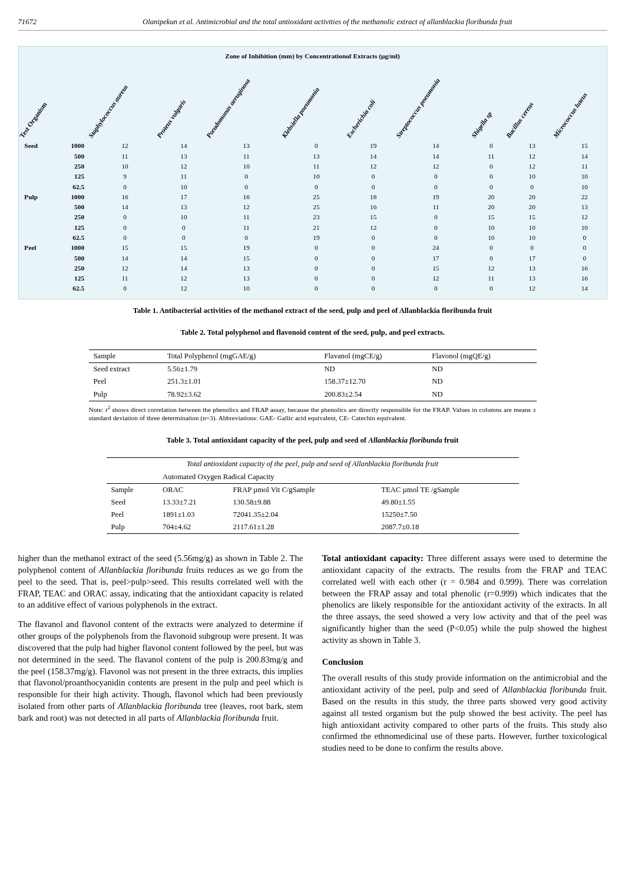71672 Olanipekun et al. Antimicrobial and the total antioxidant activities of the methanolic extract of allanblackia floribunda fruit
Zone of Inhibition (mm) by Concentrationof Extracts (µg/ml)
| Test Organism | | Staphylococcus aureus | Proteus vulgaris | Pseudomonas aeruginosa | Klebsiella pneumonia | Escherichia coli | Streptococcus pneumonia | Shigella sp | Bacillus cereus | Micrococcus luteus | Salmonella typhi |
| --- | --- | --- | --- | --- | --- | --- | --- | --- | --- | --- | --- |
| Seed | 1000 | 12 | 14 | 13 | 0 | 19 | 14 | 0 | 13 | 15 | 11 |
| | 500 | 11 | 13 | 11 | 13 | 14 | 14 | 11 | 12 | 14 | 10 |
| | 250 | 10 | 12 | 10 | 11 | 12 | 12 | 0 | 12 | 11 | 9 |
| | 125 | 9 | 11 | 0 | 10 | 0 | 0 | 0 | 10 | 10 | 0 |
| | 62.5 | 0 | 10 | 0 | 0 | 0 | 0 | 0 | 0 | 10 | 0 |
| Pulp | 1000 | 16 | 17 | 16 | 25 | 18 | 19 | 20 | 20 | 22 | 16 |
| | 500 | 14 | 13 | 12 | 25 | 16 | 11 | 20 | 20 | 13 | 10 |
| | 250 | 0 | 10 | 11 | 23 | 15 | 0 | 15 | 15 | 12 | 0 |
| | 125 | 0 | 0 | 11 | 21 | 12 | 0 | 10 | 10 | 10 | 0 |
| | 62.5 | 0 | 0 | 0 | 19 | 0 | 0 | 10 | 10 | 0 | 0 |
| Peel | 1000 | 15 | 15 | 19 | 0 | 0 | 24 | 0 | 0 | 0 | 0 |
| | 500 | 14 | 14 | 15 | 0 | 0 | 17 | 0 | 17 | 0 | 0 |
| | 250 | 12 | 14 | 13 | 0 | 0 | 15 | 12 | 13 | 16 | 20 |
| | 125 | 11 | 12 | 13 | 0 | 0 | 12 | 11 | 13 | 16 | 19 |
| | 62.5 | 0 | 12 | 10 | 0 | 0 | 0 | 0 | 12 | 14 | 12 |
Table 1. Antibacterial activities of the methanol extract of the seed, pulp and peel of Allanblackia floribunda fruit
Table 2. Total polyphenol and flavonoid content of the seed, pulp, and peel extracts.
| Sample | Total Polyphenol (mgGAE/g) | Flavanol (mgCE/g) | Flavonol (mgQE/g) |
| --- | --- | --- | --- |
| Seed extract | 5.56±1.79 | ND | ND |
| Peel | 251.3±1.01 | 158.37±12.70 | ND |
| Pulp | 78.92±3.62 | 200.83±2.54 | ND |
Note: r2 shows direct correlation between the phenolics and FRAP assay, because the phenolics are directly responsible for the FRAP. Values in columns are means ± standard deviation of three determination (n=3). Abbreviations: GAE- Gallic acid equivalent, CE- Catechin equivalent.
Table 3. Total antioxidant capacity of the peel, pulp and seed of Allanblackia floribunda fruit
| Total antioxidant capacity of the peel, pulp and seed of Allanblackia floribunda fruit |
| | Automated Oxygen Radical Capacity |
| Sample | ORAC | FRAP µmol Vit C/gSample | TEAC µmol TE /gSample |
| Seed | 13.33±7.21 | 130.58±9.88 | 49.80±1.55 |
| Peel | 1891±1.03 | 72041.35±2.04 | 15250±7.50 |
| Pulp | 704±4.62 | 2117.61±1.28 | 2087.7±0.18 |
higher than the methanol extract of the seed (5.56mg/g) as shown in Table 2. The polyphenol content of Allanblackia floribunda fruits reduces as we go from the peel to the seed. That is, peel>pulp>seed. This results correlated well with the FRAP, TEAC and ORAC assay, indicating that the antioxidant capacity is related to an additive effect of various polyphenols in the extract.
The flavanol and flavonol content of the extracts were analyzed to determine if other groups of the polyphenols from the flavonoid subgroup were present. It was discovered that the pulp had higher flavonol content followed by the peel, but was not determined in the seed. The flavanol content of the pulp is 200.83mg/g and the peel (158.37mg/g). Flavonol was not present in the three extracts, this implies that flavonol/proanthocyanidin contents are present in the pulp and peel which is responsible for their high activity. Though, flavonol which had been previously isolated from other parts of Allanblackia floribunda tree (leaves, root bark, stem bark and root) was not detected in all parts of Allanblackia floribunda fruit.
Total antioxidant capacity: Three different assays were used to determine the antioxidant capacity of the extracts. The results from the FRAP and TEAC correlated well with each other (r = 0.984 and 0.999). There was correlation between the FRAP assay and total phenolic (r=0.999) which indicates that the phenolics are likely responsible for the antioxidant activity of the extracts. In all the three assays, the seed showed a very low activity and that of the peel was significantly higher than the seed (P<0.05) while the pulp showed the highest activity as shown in Table 3.
Conclusion
The overall results of this study provide information on the antimicrobial and the antioxidant activity of the peel, pulp and seed of Allanblackia floribunda fruit. Based on the results in this study, the three parts showed very good activity against all tested organism but the pulp showed the best activity. The peel has high antioxidant activity compared to other parts of the fruits. This study also confirmed the ethnomedicinal use of these parts. However, further toxicological studies need to be done to confirm the results above.